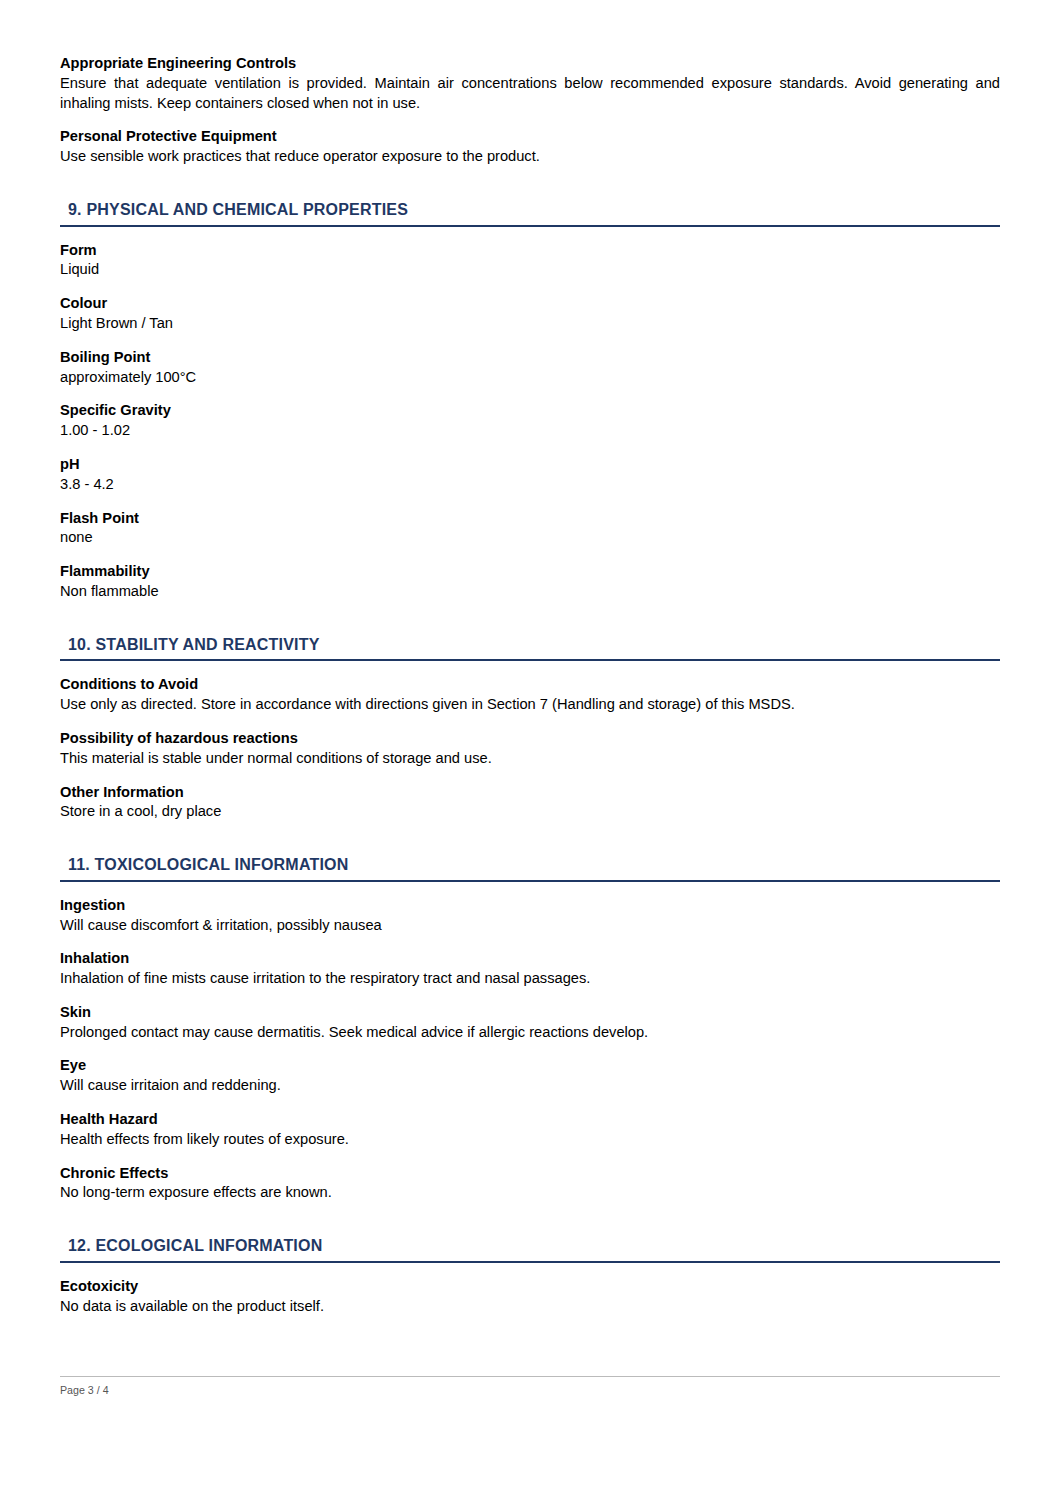Appropriate Engineering Controls
Ensure that adequate ventilation is provided. Maintain air concentrations below recommended exposure standards. Avoid generating and inhaling mists. Keep containers closed when not in use.
Personal Protective Equipment
Use sensible work practices that reduce operator exposure to the product.
9. PHYSICAL AND CHEMICAL PROPERTIES
Form
Liquid
Colour
Light Brown / Tan
Boiling Point
approximately 100°C
Specific Gravity
1.00 - 1.02
pH
3.8 - 4.2
Flash Point
none
Flammability
Non flammable
10. STABILITY AND REACTIVITY
Conditions to Avoid
Use only as directed. Store in accordance with directions given in Section 7 (Handling and storage) of this MSDS.
Possibility of hazardous reactions
This material is stable under normal conditions of storage and use.
Other Information
Store in a cool, dry place
11. TOXICOLOGICAL INFORMATION
Ingestion
Will cause discomfort & irritation, possibly nausea
Inhalation
Inhalation of fine mists cause irritation to the respiratory tract and nasal passages.
Skin
Prolonged contact may cause dermatitis. Seek medical advice if allergic reactions develop.
Eye
Will cause irritaion and reddening.
Health Hazard
Health effects from likely routes of exposure.
Chronic Effects
No long-term exposure effects are known.
12. ECOLOGICAL INFORMATION
Ecotoxicity
No data is available on the product itself.
Page 3 / 4